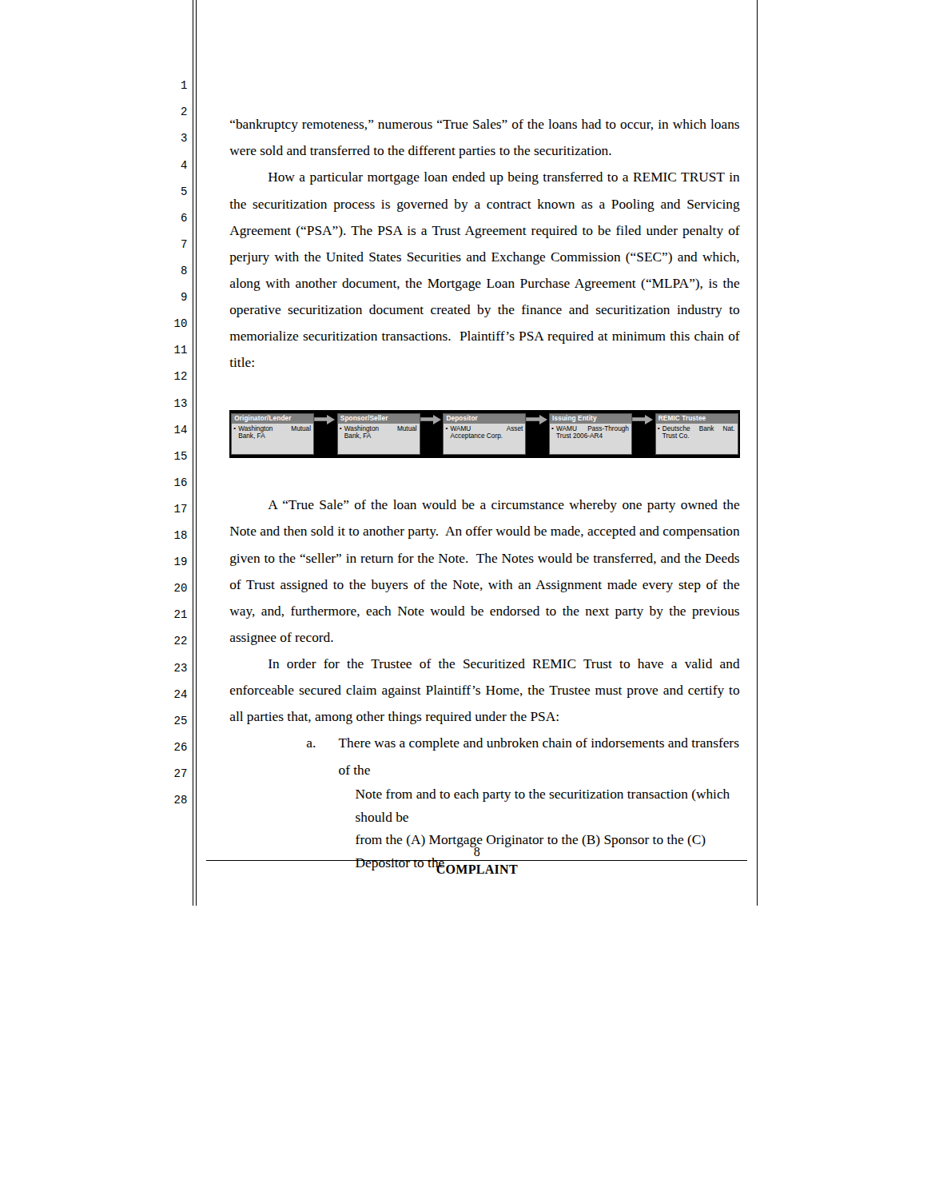1
2
3
4
5
6
7
8
9
10
11
12
13
14
15
16
17
18
19
20
21
22
23
24
25
26
27
28
“bankruptcy remoteness,” numerous “True Sales” of the loans had to occur, in which loans were sold and transferred to the different parties to the securitization.
How a particular mortgage loan ended up being transferred to a REMIC TRUST in the securitization process is governed by a contract known as a Pooling and Servicing Agreement (“PSA”). The PSA is a Trust Agreement required to be filed under penalty of perjury with the United States Securities and Exchange Commission (“SEC”) and which, along with another document, the Mortgage Loan Purchase Agreement (“MLPA”), is the operative securitization document created by the finance and securitization industry to memorialize securitization transactions. Plaintiff’s PSA required at minimum this chain of title:
Originator/Lender
Washington Mutual Bank, FA
Sponsor/Seller
Washington Mutual Bank, FA
Depositor
WAMU Asset Acceptance Corp.
Issuing Entity
WAMU Pass-Through Trust 2006-AR4
REMIC Trustee
Deutsche Bank Nat. Trust Co.
A “True Sale” of the loan would be a circumstance whereby one party owned the Note and then sold it to another party. An offer would be made, accepted and compensation given to the “seller” in return for the Note. The Notes would be transferred, and the Deeds of Trust assigned to the buyers of the Note, with an Assignment made every step of the way, and, furthermore, each Note would be endorsed to the next party by the previous assignee of record.
In order for the Trustee of the Securitized REMIC Trust to have a valid and enforceable secured claim against Plaintiff’s Home, the Trustee must prove and certify to all parties that, among other things required under the PSA:
a. There was a complete and unbroken chain of indorsements and transfers of the Note from and to each party to the securitization transaction (which should be from the (A) Mortgage Originator to the (B) Sponsor to the (C) Depositor to the
8
COMPLAINT